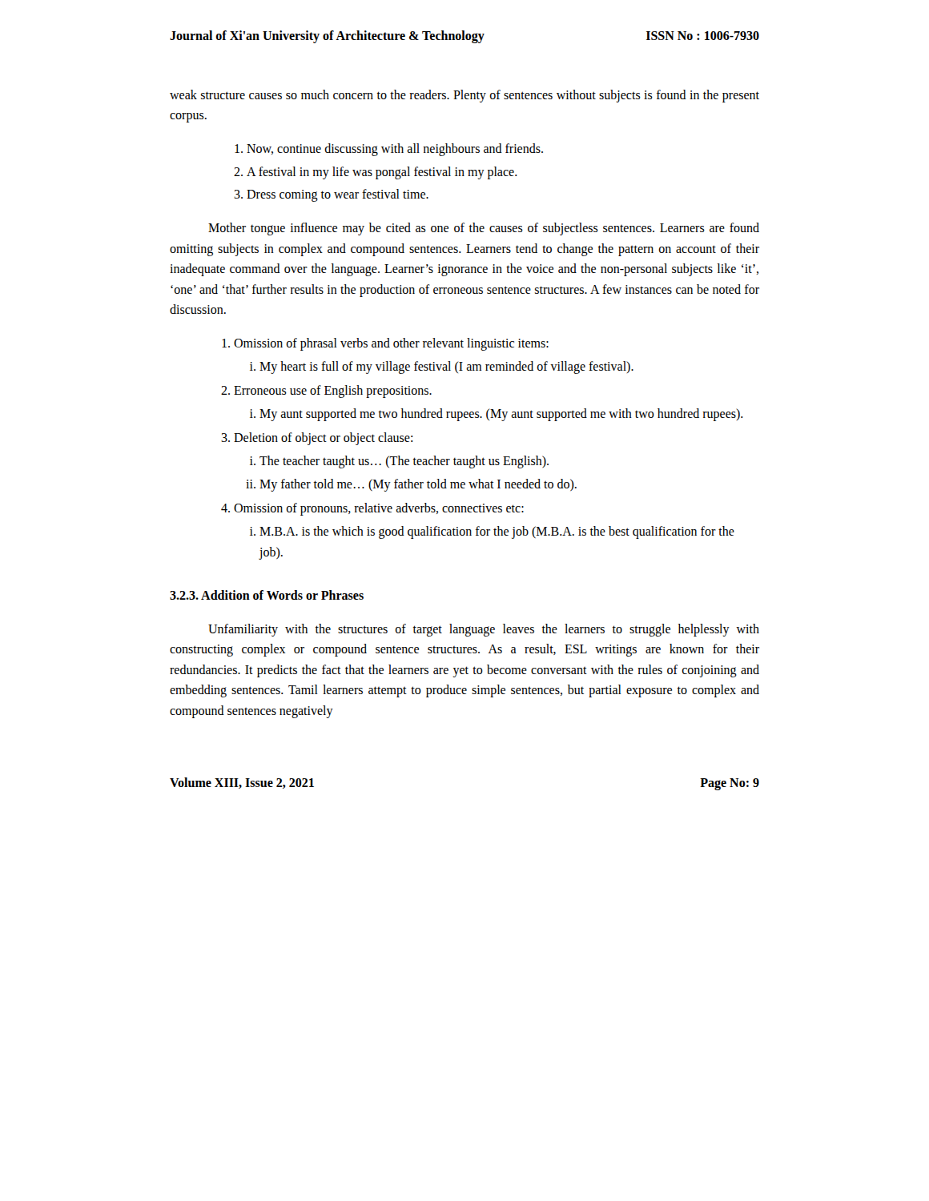Journal of Xi'an University of Architecture & Technology
ISSN No : 1006-7930
weak structure causes so much concern to the readers. Plenty of sentences without subjects is found in the present corpus.
Now, continue discussing with all neighbours and friends.
A festival in my life was pongal festival in my place.
Dress coming to wear festival time.
Mother tongue influence may be cited as one of the causes of subjectless sentences. Learners are found omitting subjects in complex and compound sentences. Learners tend to change the pattern on account of their inadequate command over the language. Learner’s ignorance in the voice and the non-personal subjects like ‘it’, ‘one’ and ‘that’ further results in the production of erroneous sentence structures. A few instances can be noted for discussion.
Omission of phrasal verbs and other relevant linguistic items:
My heart is full of my village festival (I am reminded of village festival).
Erroneous use of English prepositions.
My aunt supported me two hundred rupees. (My aunt supported me with two hundred rupees).
Deletion of object or object clause:
The teacher taught us… (The teacher taught us English).
My father told me… (My father told me what I needed to do).
Omission of pronouns, relative adverbs, connectives etc:
M.B.A. is the which is good qualification for the job (M.B.A. is the best qualification for the job).
3.2.3. Addition of Words or Phrases
Unfamiliarity with the structures of target language leaves the learners to struggle helplessly with constructing complex or compound sentence structures. As a result, ESL writings are known for their redundancies. It predicts the fact that the learners are yet to become conversant with the rules of conjoining and embedding sentences. Tamil learners attempt to produce simple sentences, but partial exposure to complex and compound sentences negatively
Volume XIII, Issue 2, 2021
Page No: 9